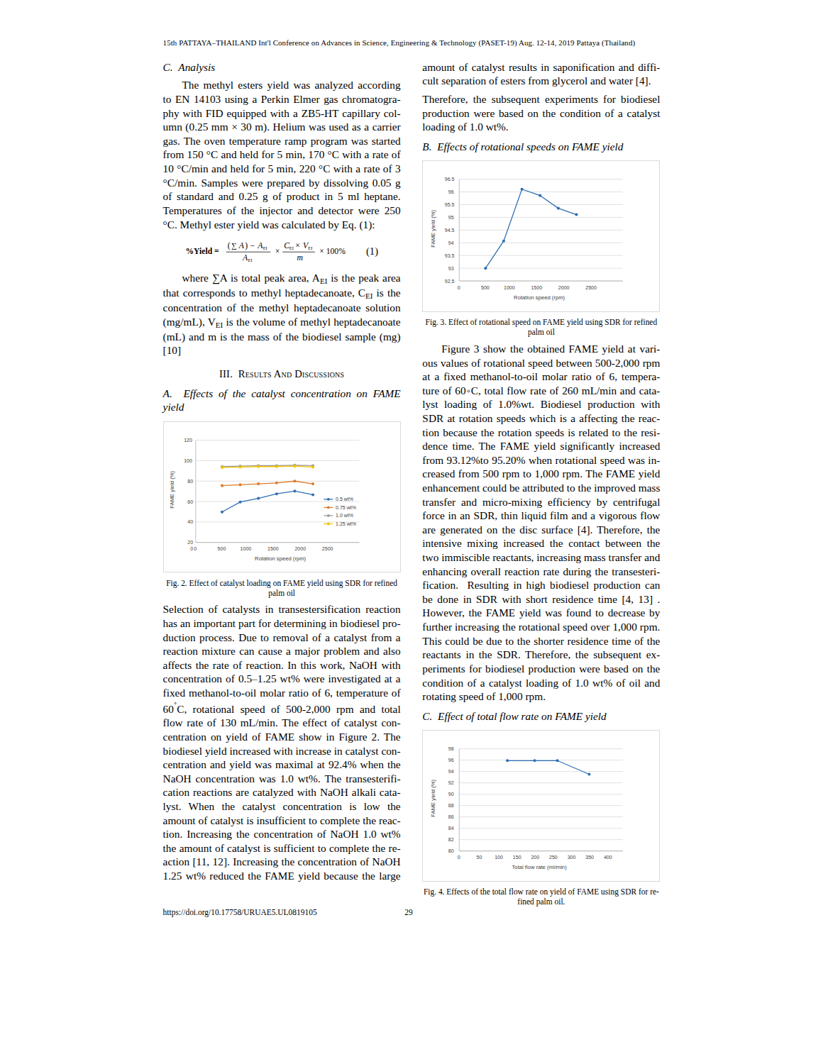15th PATTAYA–THAILAND Int'l Conference on Advances in Science, Engineering & Technology (PASET-19) Aug. 12-14, 2019 Pattaya (Thailand)
C. Analysis
The methyl esters yield was analyzed according to EN 14103 using a Perkin Elmer gas chromatography with FID equipped with a ZB5-HT capillary column (0.25 mm × 30 m). Helium was used as a carrier gas. The oven temperature ramp program was started from 150 °C and held for 5 min, 170 °C with a rate of 10 °C/min and held for 5 min, 220 °C with a rate of 3 °C/min. Samples were prepared by dissolving 0.05 g of standard and 0.25 g of product in 5 ml heptane. Temperatures of the injector and detector were 250 °C. Methyl ester yield was calculated by Eq. (1):
%Yield = ( ∑ A ) − A EI A EI × C EI × V EI m × 100%
(1)
where ∑A is total peak area, AEI is the peak area that corresponds to methyl heptadecanoate, CEI is the concentration of the methyl heptadecanoate solution (mg/mL), VEI is the volume of methyl heptadecanoate (mL) and m is the mass of the biodiesel sample (mg) [10]
III. Results And Discussions
A. Effects of the catalyst concentration on FAME yield
120 100 80 60 40 20 0 0 500 1000 1500 2000 2500 Rotation speed (rpm) FAME yield (%) 0.5 wt% 0.75 wt% 1.0 wt% 1.25 wt%
Fig. 2. Effect of catalyst loading on FAME yield using SDR for refined palm oil
Selection of catalysts in transestersification reaction has an important part for determining in biodiesel production process. Due to removal of a catalyst from a reaction mixture can cause a major problem and also affects the rate of reaction. In this work, NaOH with concentration of 0.5–1.25 wt% were investigated at a fixed methanol-to-oil molar ratio of 6, temperature of 60˚C, rotational speed of 500-2,000 rpm and total flow rate of 130 mL/min. The effect of catalyst concentration on yield of FAME show in Figure 2. The biodiesel yield increased with increase in catalyst concentration and yield was maximal at 92.4% when the NaOH concentration was 1.0 wt%. The transesterification reactions are catalyzed with NaOH alkali catalyst. When the catalyst concentration is low the amount of catalyst is insufficient to complete the reaction. Increasing the concentration of NaOH 1.0 wt% the amount of catalyst is sufficient to complete the reaction [11, 12]. Increasing the concentration of NaOH 1.25 wt% reduced the FAME yield because the large amount of catalyst results in saponification and difficult separation of esters from glycerol and water [4].
Therefore, the subsequent experiments for biodiesel production were based on the condition of a catalyst loading of 1.0 wt%.
B. Effects of rotational speeds on FAME yield
96.5 96 95.5 95 94.5 94 93.5 93 92.5 0 500 1000 1500 2000 2500 Rotation speed (rpm) FAME yield (%)
Fig. 3. Effect of rotational speed on FAME yield using SDR for refined palm oil
Figure 3 show the obtained FAME yield at various values of rotational speed between 500-2,000 rpm at a fixed methanol-to-oil molar ratio of 6, temperature of 60◦C, total flow rate of 260 mL/min and catalyst loading of 1.0%wt. Biodiesel production with SDR at rotation speeds which is a affecting the reaction because the rotation speeds is related to the residence time. The FAME yield significantly increased from 93.12%to 95.20% when rotational speed was increased from 500 rpm to 1,000 rpm. The FAME yield enhancement could be attributed to the improved mass transfer and micro-mixing efficiency by centrifugal force in an SDR, thin liquid film and a vigorous flow are generated on the disc surface [4]. Therefore, the intensive mixing increased the contact between the two immiscible reactants, increasing mass transfer and enhancing overall reaction rate during the transesterification. Resulting in high biodiesel production can be done in SDR with short residence time [4, 13] . However, the FAME yield was found to decrease by further increasing the rotational speed over 1,000 rpm. This could be due to the shorter residence time of the reactants in the SDR. Therefore, the subsequent experiments for biodiesel production were based on the condition of a catalyst loading of 1.0 wt% of oil and rotating speed of 1,000 rpm.
C. Effect of total flow rate on FAME yield
98 96 94 92 90 88 86 84 82 80 0 50 100 150 200 250 300 350 400 Total flow rate (ml/min) FAME yield (%)
Fig. 4. Effects of the total flow rate on yield of FAME using SDR for refined palm oil.
https://doi.org/10.17758/URUAE5.UL0819105 29